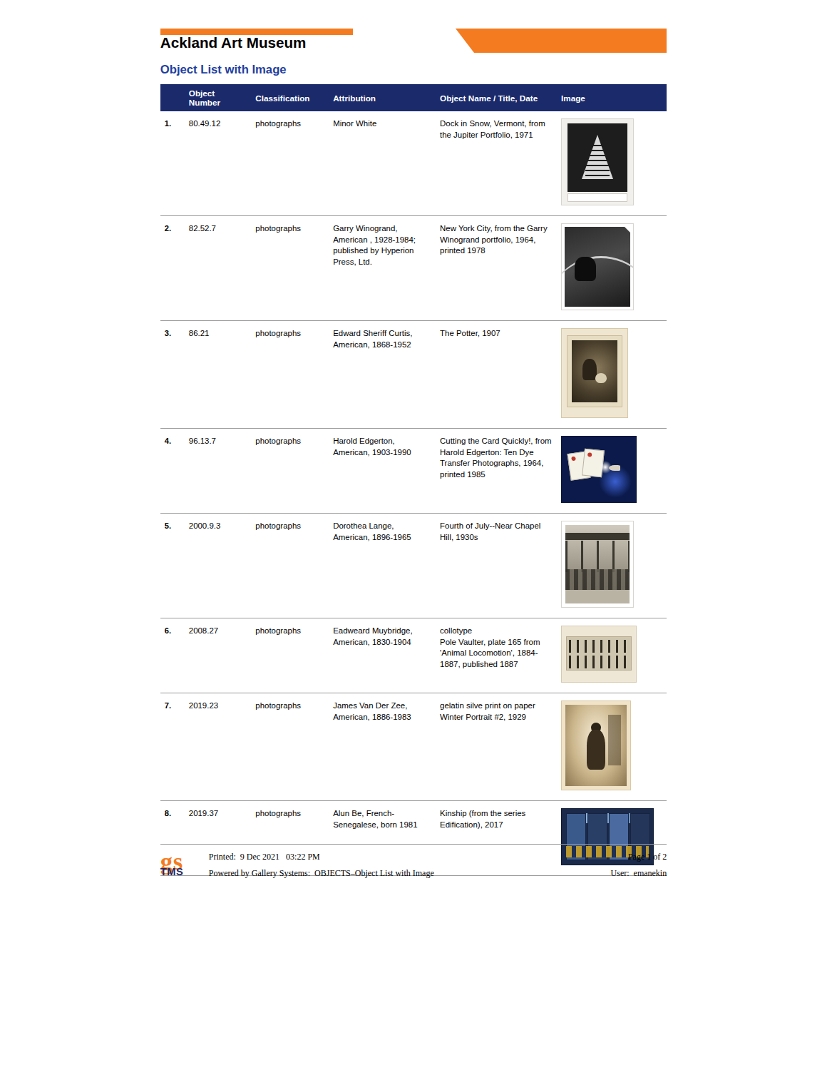Ackland Art Museum
Object List with Image
| | Object Number | Classification | Attribution | Object Name / Title, Date | Image |
| --- | --- | --- | --- | --- | --- |
| 1. | 80.49.12 | photographs | Minor White | Dock in Snow, Vermont, from the Jupiter Portfolio, 1971 | |
| 2. | 82.52.7 | photographs | Garry Winogrand, American , 1928-1984; published by Hyperion Press, Ltd. | New York City, from the Garry Winogrand portfolio, 1964, printed 1978 | |
| 3. | 86.21 | photographs | Edward Sheriff Curtis, American, 1868-1952 | The Potter, 1907 | |
| 4. | 96.13.7 | photographs | Harold Edgerton, American, 1903-1990 | Cutting the Card Quickly!, from Harold Edgerton: Ten Dye Transfer Photographs, 1964, printed 1985 | |
| 5. | 2000.9.3 | photographs | Dorothea Lange, American, 1896-1965 | Fourth of July--Near Chapel Hill, 1930s | |
| 6. | 2008.27 | photographs | Eadweard Muybridge, American, 1830-1904 | collotype Pole Vaulter, plate 165 from 'Animal Locomotion', 1884-1887, published 1887 | |
| 7. | 2019.23 | photographs | James Van Der Zee, American, 1886-1983 | gelatin silve print on paper Winter Portrait #2, 1929 | |
| 8. | 2019.37 | photographs | Alun Be, French-Senegalese, born 1981 | Kinship (from the series Edification), 2017 | |
g s TMS
Printed: 9 Dec 2021 03:22 PM
Powered by Gallery Systems: OBJECTS–Object List with Image
Page 1 of 2
User: emanekin